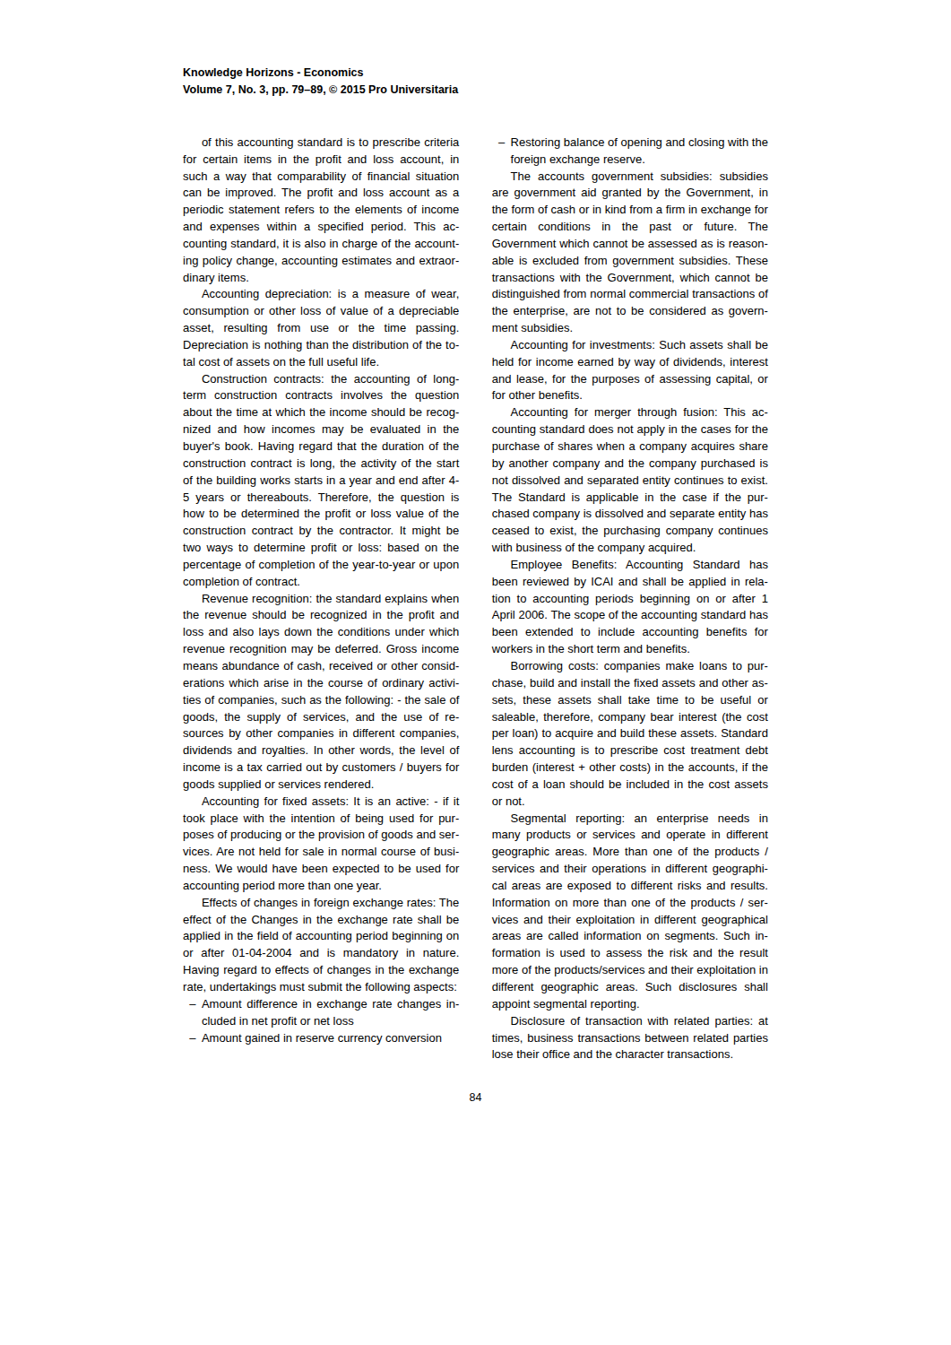Knowledge Horizons - Economics Volume 7, No. 3, pp. 79–89, © 2015 Pro Universitaria
of this accounting standard is to prescribe criteria for certain items in the profit and loss account, in such a way that comparability of financial situation can be improved. The profit and loss account as a periodic statement refers to the elements of income and expenses within a specified period. This accounting standard, it is also in charge of the accounting policy change, accounting estimates and extraordinary items.
Accounting depreciation: is a measure of wear, consumption or other loss of value of a depreciable asset, resulting from use or the time passing. Depreciation is nothing than the distribution of the total cost of assets on the full useful life.
Construction contracts: the accounting of long-term construction contracts involves the question about the time at which the income should be recognized and how incomes may be evaluated in the buyer's book. Having regard that the duration of the construction contract is long, the activity of the start of the building works starts in a year and end after 4-5 years or thereabouts. Therefore, the question is how to be determined the profit or loss value of the construction contract by the contractor. It might be two ways to determine profit or loss: based on the percentage of completion of the year-to-year or upon completion of contract.
Revenue recognition: the standard explains when the revenue should be recognized in the profit and loss and also lays down the conditions under which revenue recognition may be deferred. Gross income means abundance of cash, received or other considerations which arise in the course of ordinary activities of companies, such as the following: - the sale of goods, the supply of services, and the use of resources by other companies in different companies, dividends and royalties. In other words, the level of income is a tax carried out by customers / buyers for goods supplied or services rendered.
Accounting for fixed assets: It is an active: - if it took place with the intention of being used for purposes of producing or the provision of goods and services. Are not held for sale in normal course of business. We would have been expected to be used for accounting period more than one year.
Effects of changes in foreign exchange rates: The effect of the Changes in the exchange rate shall be applied in the field of accounting period beginning on or after 01-04-2004 and is mandatory in nature. Having regard to effects of changes in the exchange rate, undertakings must submit the following aspects:
Amount difference in exchange rate changes included in net profit or net loss
Amount gained in reserve currency conversion
Restoring balance of opening and closing with the foreign exchange reserve.
The accounts government subsidies: subsidies are government aid granted by the Government, in the form of cash or in kind from a firm in exchange for certain conditions in the past or future. The Government which cannot be assessed as is reasonable is excluded from government subsidies. These transactions with the Government, which cannot be distinguished from normal commercial transactions of the enterprise, are not to be considered as government subsidies.
Accounting for investments: Such assets shall be held for income earned by way of dividends, interest and lease, for the purposes of assessing capital, or for other benefits.
Accounting for merger through fusion: This accounting standard does not apply in the cases for the purchase of shares when a company acquires share by another company and the company purchased is not dissolved and separated entity continues to exist. The Standard is applicable in the case if the purchased company is dissolved and separate entity has ceased to exist, the purchasing company continues with business of the company acquired.
Employee Benefits: Accounting Standard has been reviewed by ICAI and shall be applied in relation to accounting periods beginning on or after 1 April 2006. The scope of the accounting standard has been extended to include accounting benefits for workers in the short term and benefits.
Borrowing costs: companies make loans to purchase, build and install the fixed assets and other assets, these assets shall take time to be useful or saleable, therefore, company bear interest (the cost per loan) to acquire and build these assets. Standard lens accounting is to prescribe cost treatment debt burden (interest + other costs) in the accounts, if the cost of a loan should be included in the cost assets or not.
Segmental reporting: an enterprise needs in many products or services and operate in different geographic areas. More than one of the products / services and their operations in different geographical areas are exposed to different risks and results. Information on more than one of the products / services and their exploitation in different geographical areas are called information on segments. Such information is used to assess the risk and the result more of the products/services and their exploitation in different geographic areas. Such disclosures shall appoint segmental reporting.
Disclosure of transaction with related parties: at times, business transactions between related parties lose their office and the character transactions.
84